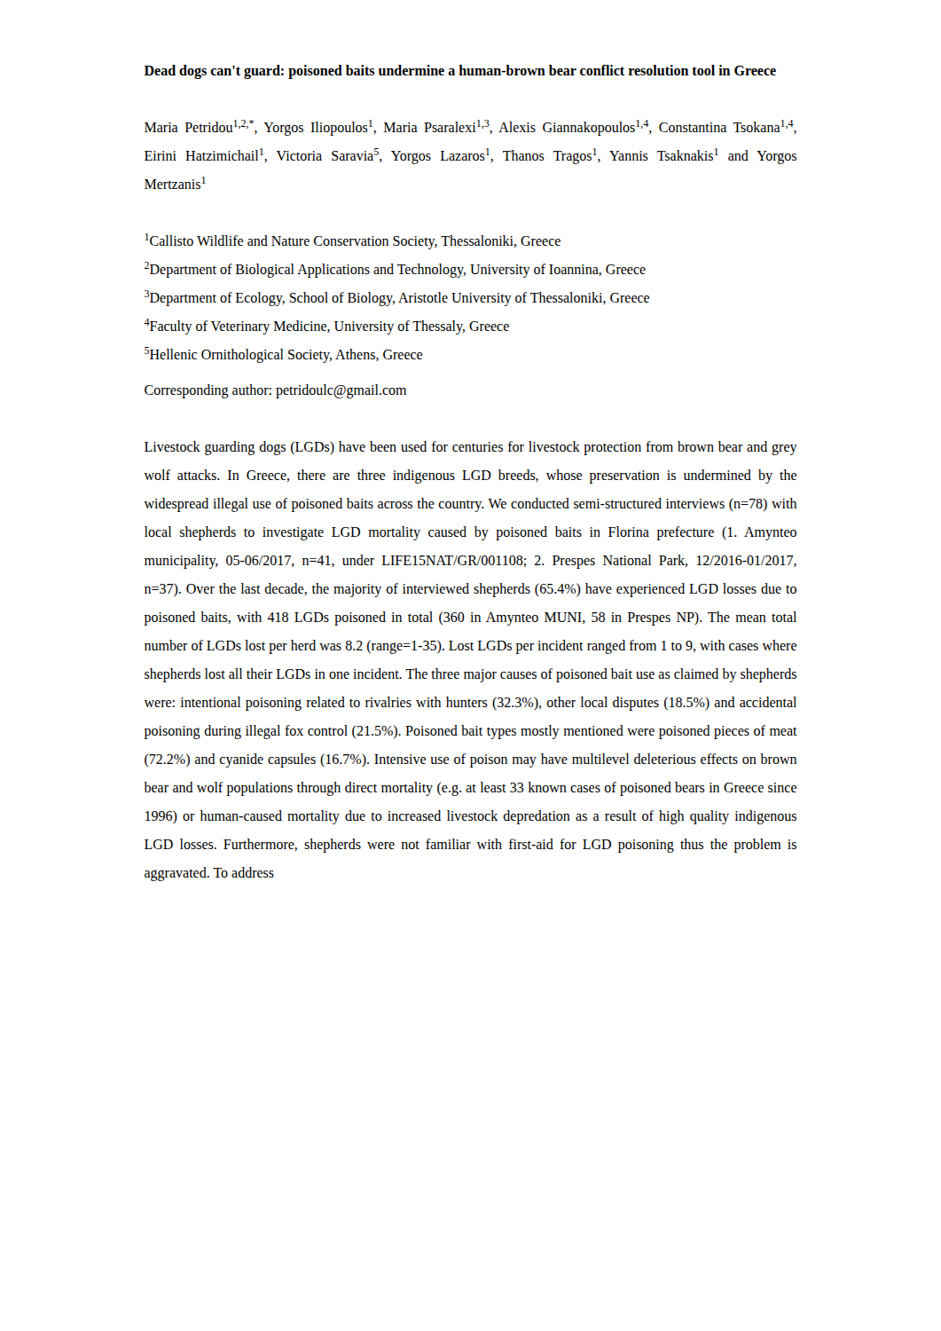Dead dogs can't guard: poisoned baits undermine a human-brown bear conflict resolution tool in Greece
Maria Petridou1,2,*, Yorgos Iliopoulos1, Maria Psaralexi1,3, Alexis Giannakopoulos1,4, Constantina Tsokana1,4, Eirini Hatzimichail1, Victoria Saravia5, Yorgos Lazaros1, Thanos Tragos1, Yannis Tsaknakis1 and Yorgos Mertzanis1
1Callisto Wildlife and Nature Conservation Society, Thessaloniki, Greece
2Department of Biological Applications and Technology, University of Ioannina, Greece
3Department of Ecology, School of Biology, Aristotle University of Thessaloniki, Greece
4Faculty of Veterinary Medicine, University of Thessaly, Greece
5Hellenic Ornithological Society, Athens, Greece
Corresponding author: petridoulc@gmail.com
Livestock guarding dogs (LGDs) have been used for centuries for livestock protection from brown bear and grey wolf attacks. In Greece, there are three indigenous LGD breeds, whose preservation is undermined by the widespread illegal use of poisoned baits across the country. We conducted semi-structured interviews (n=78) with local shepherds to investigate LGD mortality caused by poisoned baits in Florina prefecture (1. Amynteo municipality, 05-06/2017, n=41, under LIFE15NAT/GR/001108; 2. Prespes National Park, 12/2016-01/2017, n=37). Over the last decade, the majority of interviewed shepherds (65.4%) have experienced LGD losses due to poisoned baits, with 418 LGDs poisoned in total (360 in Amynteo MUNI, 58 in Prespes NP). The mean total number of LGDs lost per herd was 8.2 (range=1-35). Lost LGDs per incident ranged from 1 to 9, with cases where shepherds lost all their LGDs in one incident. The three major causes of poisoned bait use as claimed by shepherds were: intentional poisoning related to rivalries with hunters (32.3%), other local disputes (18.5%) and accidental poisoning during illegal fox control (21.5%). Poisoned bait types mostly mentioned were poisoned pieces of meat (72.2%) and cyanide capsules (16.7%). Intensive use of poison may have multilevel deleterious effects on brown bear and wolf populations through direct mortality (e.g. at least 33 known cases of poisoned bears in Greece since 1996) or human-caused mortality due to increased livestock depredation as a result of high quality indigenous LGD losses. Furthermore, shepherds were not familiar with first-aid for LGD poisoning thus the problem is aggravated. To address